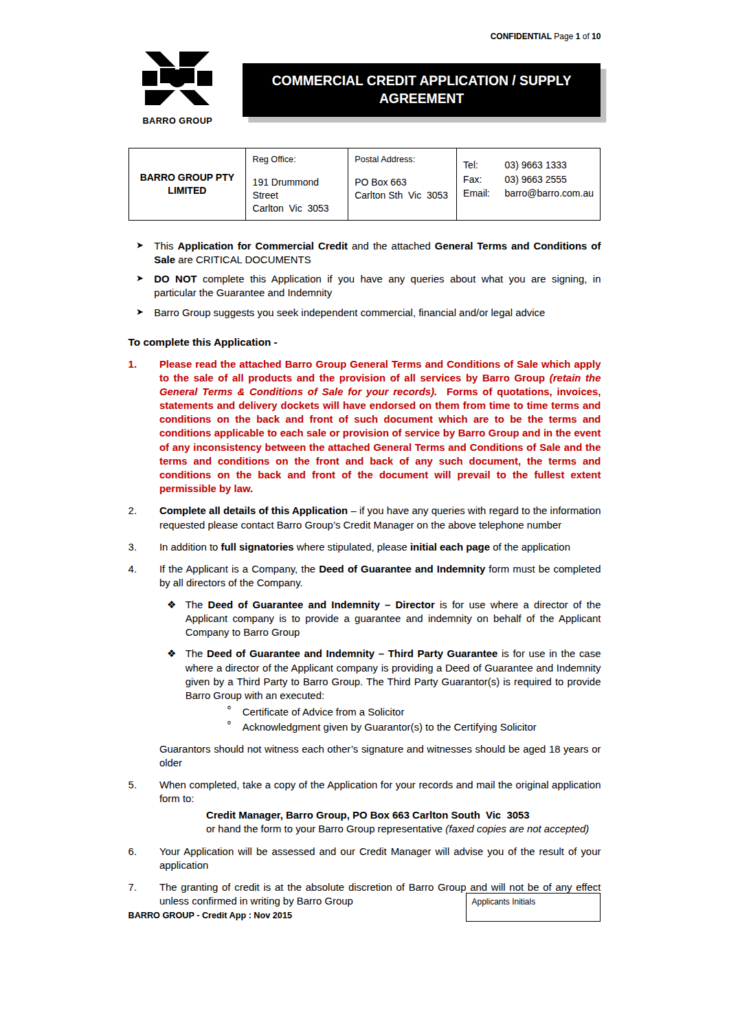CONFIDENTIAL Page 1 of 10
BARRO GROUP
COMMERCIAL CREDIT APPLICATION / SUPPLY AGREEMENT
| BARRO GROUP PTY LIMITED | Reg Office: 191 Drummond Street Carlton Vic 3053 | Postal Address: PO Box 663 Carlton Sth Vic 3053 | Tel: 03) 9663 1333 Fax: 03) 9663 2555 Email: barro@barro.com.au |
This Application for Commercial Credit and the attached General Terms and Conditions of Sale are CRITICAL DOCUMENTS
DO NOT complete this Application if you have any queries about what you are signing, in particular the Guarantee and Indemnity
Barro Group suggests you seek independent commercial, financial and/or legal advice
To complete this Application -
Please read the attached Barro Group General Terms and Conditions of Sale which apply to the sale of all products and the provision of all services by Barro Group (retain the General Terms & Conditions of Sale for your records). Forms of quotations, invoices, statements and delivery dockets will have endorsed on them from time to time terms and conditions on the back and front of such document which are to be the terms and conditions applicable to each sale or provision of service by Barro Group and in the event of any inconsistency between the attached General Terms and Conditions of Sale and the terms and conditions on the front and back of any such document, the terms and conditions on the back and front of the document will prevail to the fullest extent permissible by law.
Complete all details of this Application – if you have any queries with regard to the information requested please contact Barro Group’s Credit Manager on the above telephone number
In addition to full signatories where stipulated, please initial each page of the application
If the Applicant is a Company, the Deed of Guarantee and Indemnity form must be completed by all directors of the Company.
The Deed of Guarantee and Indemnity – Director is for use where a director of the Applicant company is to provide a guarantee and indemnity on behalf of the Applicant Company to Barro Group
The Deed of Guarantee and Indemnity – Third Party Guarantee is for use in the case where a director of the Applicant company is providing a Deed of Guarantee and Indemnity given by a Third Party to Barro Group. The Third Party Guarantor(s) is required to provide Barro Group with an executed:
Certificate of Advice from a Solicitor
Acknowledgment given by Guarantor(s) to the Certifying Solicitor
Guarantors should not witness each other’s signature and witnesses should be aged 18 years or older
When completed, take a copy of the Application for your records and mail the original application form to:
Credit Manager, Barro Group, PO Box 663 Carlton South Vic 3053
or hand the form to your Barro Group representative (faxed copies are not accepted)
Your Application will be assessed and our Credit Manager will advise you of the result of your application
The granting of credit is at the absolute discretion of Barro Group and will not be of any effect unless confirmed in writing by Barro Group
BARRO GROUP - Credit App : Nov 2015
Applicants Initials